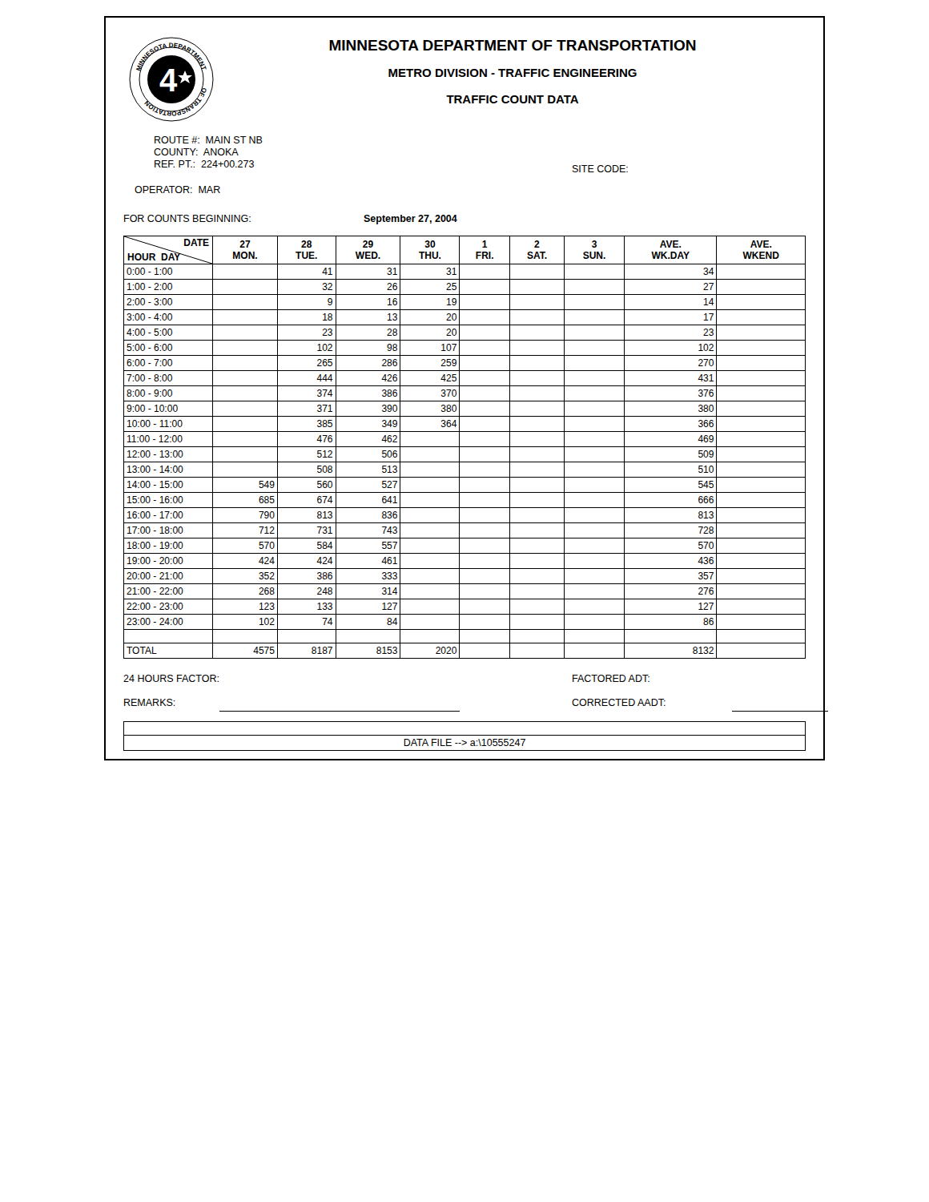MINNESOTA DEPARTMENT OF TRANSPORTATION 4
MINNESOTA DEPARTMENT OF TRANSPORTATION
METRO DIVISION - TRAFFIC ENGINEERING
TRAFFIC COUNT DATA
ROUTE #: MAIN ST NB
COUNTY: ANOKA
REF. PT.: 224+00.273
SITE CODE:
OPERATOR: MAR
FOR COUNTS BEGINNING: September 27, 2004
| DATE HOUR DAY | 27 MON. | 28 TUE. | 29 WED. | 30 THU. | 1 FRI. | 2 SAT. | 3 SUN. | AVE. WK.DAY | AVE. WKEND |
| --- | --- | --- | --- | --- | --- | --- | --- | --- | --- |
| 0:00 - 1:00 | | 41 | 31 | 31 | | | | 34 | |
| 1:00 - 2:00 | | 32 | 26 | 25 | | | | 27 | |
| 2:00 - 3:00 | | 9 | 16 | 19 | | | | 14 | |
| 3:00 - 4:00 | | 18 | 13 | 20 | | | | 17 | |
| 4:00 - 5:00 | | 23 | 28 | 20 | | | | 23 | |
| 5:00 - 6:00 | | 102 | 98 | 107 | | | | 102 | |
| 6:00 - 7:00 | | 265 | 286 | 259 | | | | 270 | |
| 7:00 - 8:00 | | 444 | 426 | 425 | | | | 431 | |
| 8:00 - 9:00 | | 374 | 386 | 370 | | | | 376 | |
| 9:00 - 10:00 | | 371 | 390 | 380 | | | | 380 | |
| 10:00 - 11:00 | | 385 | 349 | 364 | | | | 366 | |
| 11:00 - 12:00 | | 476 | 462 | | | | | 469 | |
| 12:00 - 13:00 | | 512 | 506 | | | | | 509 | |
| 13:00 - 14:00 | | 508 | 513 | | | | | 510 | |
| 14:00 - 15:00 | 549 | 560 | 527 | | | | | 545 | |
| 15:00 - 16:00 | 685 | 674 | 641 | | | | | 666 | |
| 16:00 - 17:00 | 790 | 813 | 836 | | | | | 813 | |
| 17:00 - 18:00 | 712 | 731 | 743 | | | | | 728 | |
| 18:00 - 19:00 | 570 | 584 | 557 | | | | | 570 | |
| 19:00 - 20:00 | 424 | 424 | 461 | | | | | 436 | |
| 20:00 - 21:00 | 352 | 386 | 333 | | | | | 357 | |
| 21:00 - 22:00 | 268 | 248 | 314 | | | | | 276 | |
| 22:00 - 23:00 | 123 | 133 | 127 | | | | | 127 | |
| 23:00 - 24:00 | 102 | 74 | 84 | | | | | 86 | |
| TOTAL | 4575 | 8187 | 8153 | 2020 | | | | 8132 | |
24 HOURS FACTOR: FACTORED ADT:
REMARKS: CORRECTED AADT:
DATA FILE --> a:\10555247